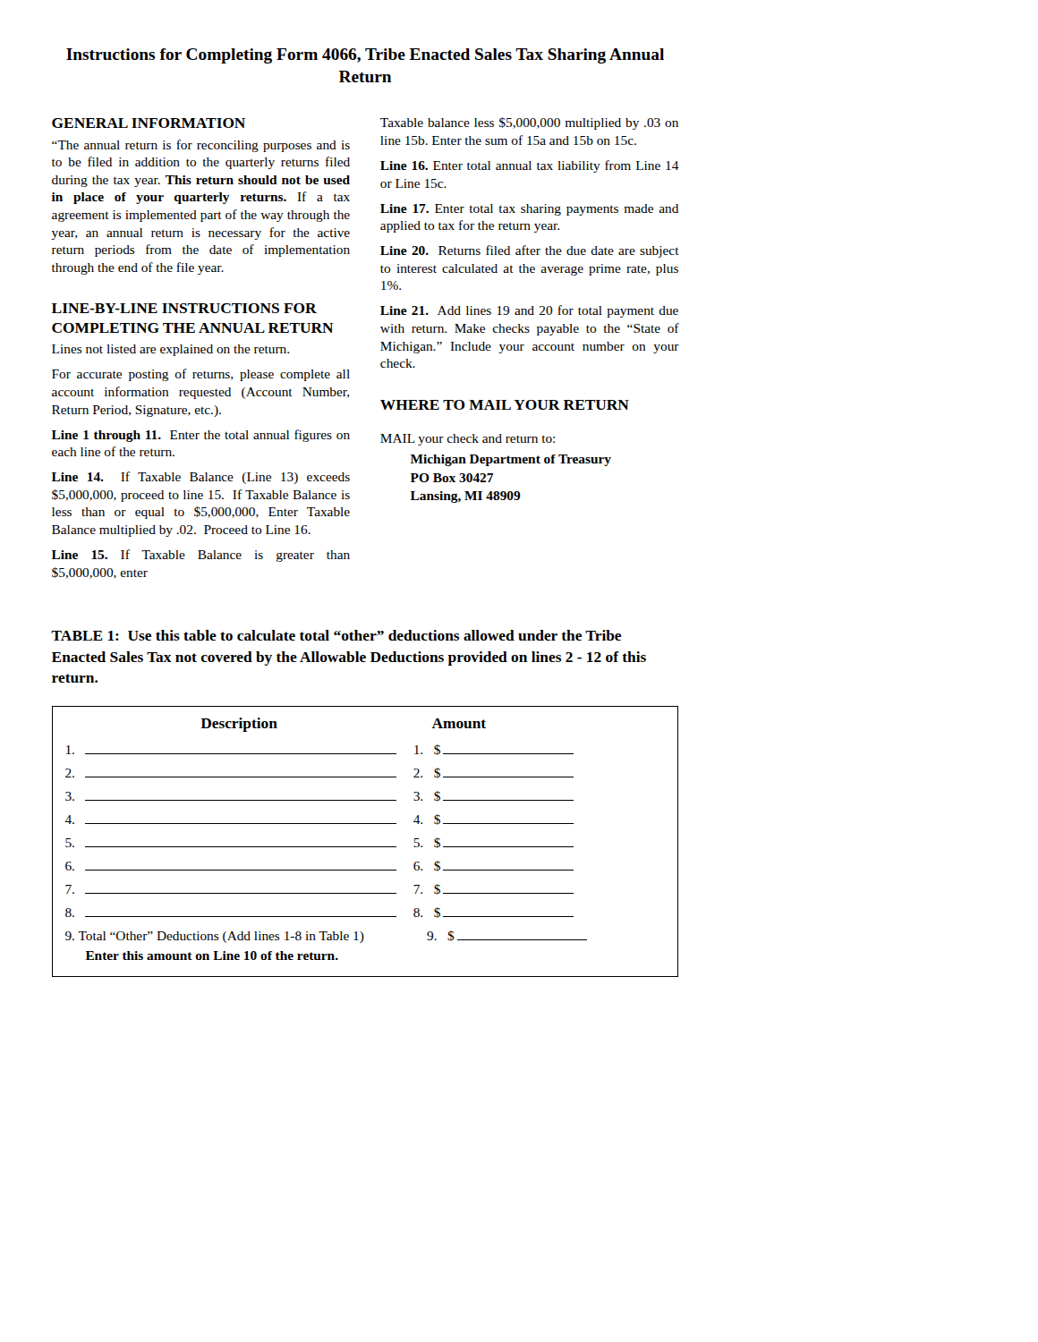Instructions for Completing Form 4066, Tribe Enacted Sales Tax Sharing Annual Return
GENERAL INFORMATION
“The annual return is for reconciling purposes and is to be filed in addition to the quarterly returns filed during the tax year. This return should not be used in place of your quarterly returns. If a tax agreement is implemented part of the way through the year, an annual return is necessary for the active return periods from the date of implementation through the end of the file year.
LINE-BY-LINE INSTRUCTIONS FOR COMPLETING THE ANNUAL RETURN
Lines not listed are explained on the return.
For accurate posting of returns, please complete all account information requested (Account Number, Return Period, Signature, etc.).
Line 1 through 11. Enter the total annual figures on each line of the return.
Line 14. If Taxable Balance (Line 13) exceeds $5,000,000, proceed to line 15. If Taxable Balance is less than or equal to $5,000,000, Enter Taxable Balance multiplied by .02. Proceed to Line 16.
Line 15. If Taxable Balance is greater than $5,000,000, enter
Taxable balance less $5,000,000 multiplied by .03 on line 15b. Enter the sum of 15a and 15b on 15c.
Line 16. Enter total annual tax liability from Line 14 or Line 15c.
Line 17. Enter total tax sharing payments made and applied to tax for the return year.
Line 20. Returns filed after the due date are subject to interest calculated at the average prime rate, plus 1%.
Line 21. Add lines 19 and 20 for total payment due with return. Make checks payable to the “State of Michigan.” Include your account number on your check.
WHERE TO MAIL YOUR RETURN
MAIL your check and return to:
Michigan Department of Treasury
PO Box 30427
Lansing, MI 48909
TABLE 1: Use this table to calculate total “other” deductions allowed under the Tribe Enacted Sales Tax not covered by the Allowable Deductions provided on lines 2 - 12 of this return.
| Description Amount 1. 1. $ 2. 2. $ 3. 3. $ 4. 4. $ 5. 5. $ 6. 6. $ 7. 7. $ 8. 8. $ 9. Total “Other” Deductions (Add lines 1-8 in Table 1) Enter this amount on Line 10 of the return. 9. $ |